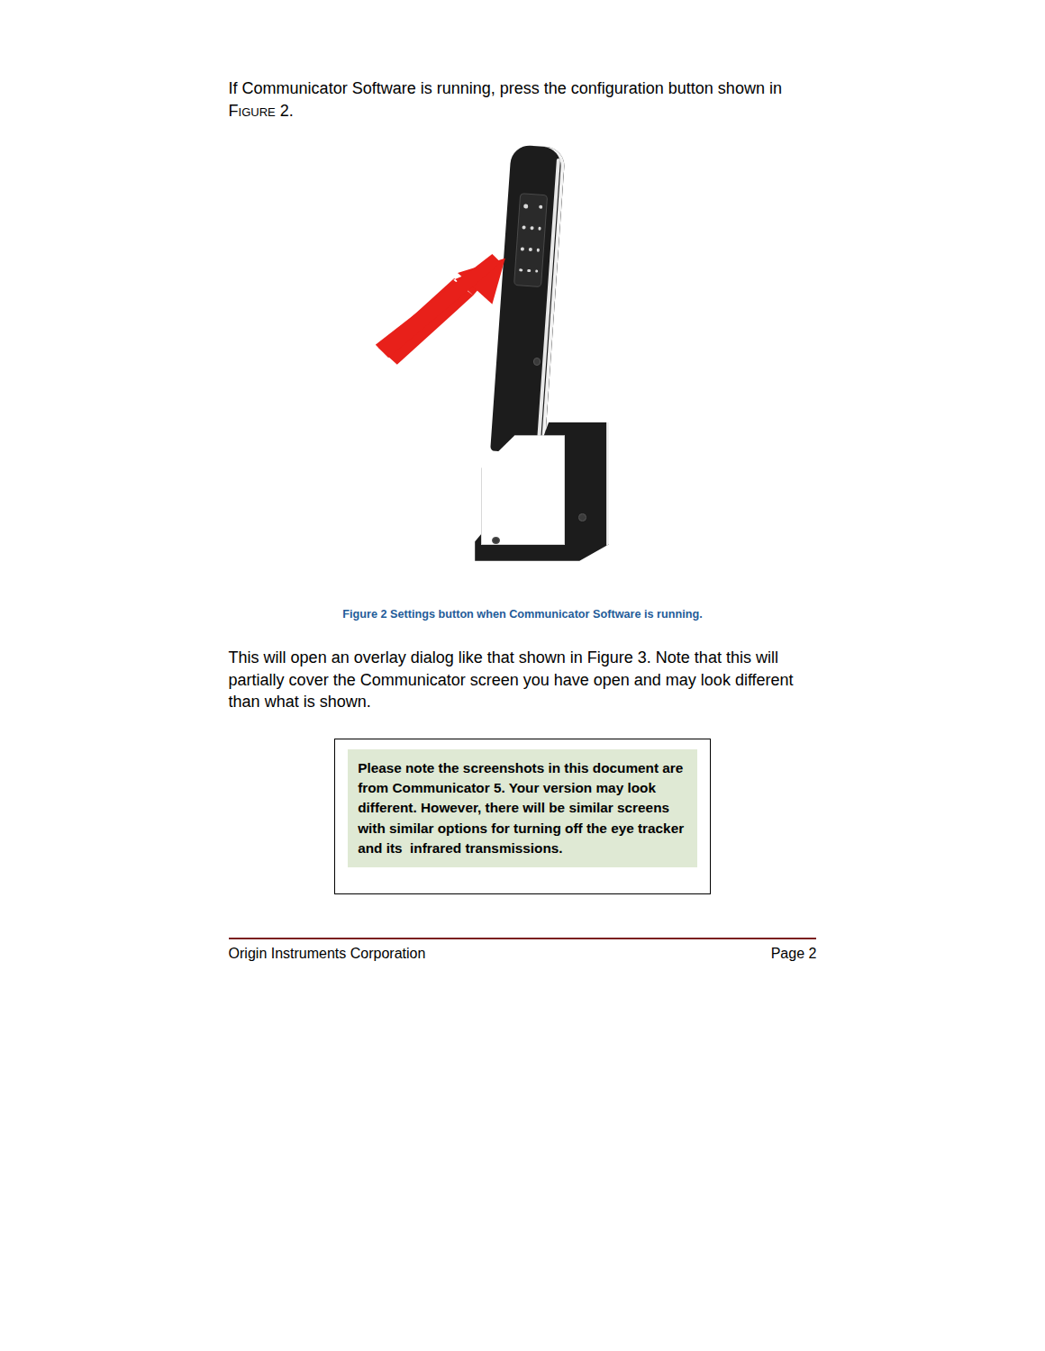If Communicator Software is running, press the configuration button shown in Figure 2.
Figure 2 Settings button when Communicator Software is running.
This will open an overlay dialog like that shown in Figure 3. Note that this will partially cover the Communicator screen you have open and may look different than what is shown.
Please note the screenshots in this document are from Communicator 5. Your version may look different. However, there will be similar screens with similar options for turning off the eye tracker and its infrared transmissions.
Origin Instruments Corporation
Page 2